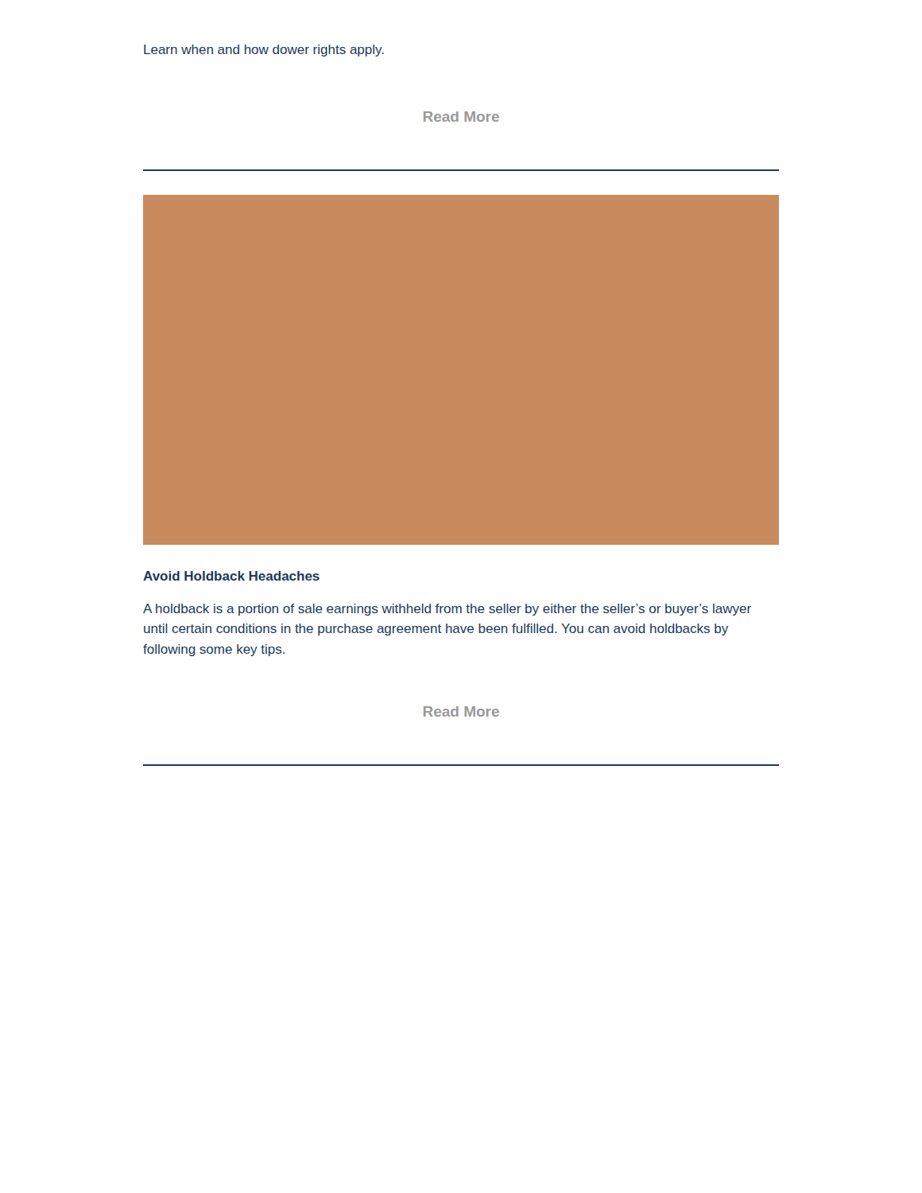Learn when and how dower rights apply.
Read More
Avoid Holdback Headaches
A holdback is a portion of sale earnings withheld from the seller by either the seller’s or buyer’s lawyer until certain conditions in the purchase agreement have been fulfilled. You can avoid holdbacks by following some key tips.
Read More